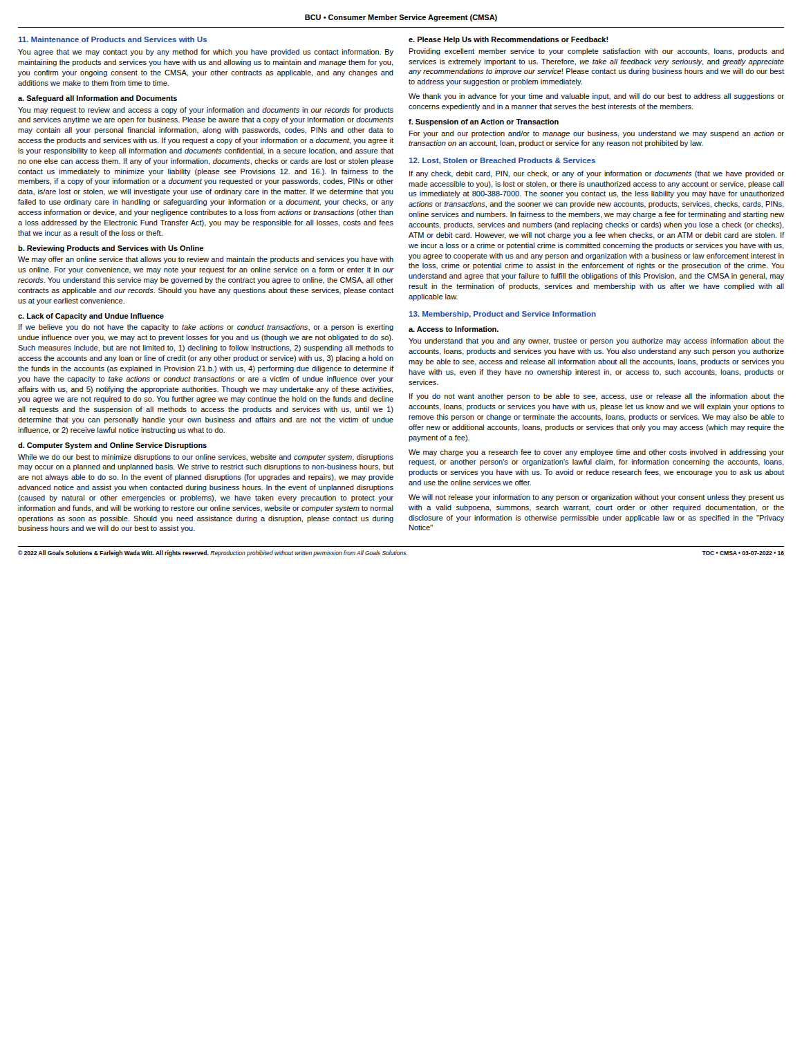BCU • Consumer Member Service Agreement (CMSA)
11. Maintenance of Products and Services with Us
You agree that we may contact you by any method for which you have provided us contact information. By maintaining the products and services you have with us and allowing us to maintain and manage them for you, you confirm your ongoing consent to the CMSA, your other contracts as applicable, and any changes and additions we make to them from time to time.
a. Safeguard all Information and Documents
You may request to review and access a copy of your information and documents in our records for products and services anytime we are open for business. Please be aware that a copy of your information or documents may contain all your personal financial information, along with passwords, codes, PINs and other data to access the products and services with us. If you request a copy of your information or a document, you agree it is your responsibility to keep all information and documents confidential, in a secure location, and assure that no one else can access them. If any of your information, documents, checks or cards are lost or stolen please contact us immediately to minimize your liability (please see Provisions 12. and 16.). In fairness to the members, if a copy of your information or a document you requested or your passwords, codes, PINs or other data, is/are lost or stolen, we will investigate your use of ordinary care in the matter. If we determine that you failed to use ordinary care in handling or safeguarding your information or a document, your checks, or any access information or device, and your negligence contributes to a loss from actions or transactions (other than a loss addressed by the Electronic Fund Transfer Act), you may be responsible for all losses, costs and fees that we incur as a result of the loss or theft.
b. Reviewing Products and Services with Us Online
We may offer an online service that allows you to review and maintain the products and services you have with us online. For your convenience, we may note your request for an online service on a form or enter it in our records. You understand this service may be governed by the contract you agree to online, the CMSA, all other contracts as applicable and our records. Should you have any questions about these services, please contact us at your earliest convenience.
c. Lack of Capacity and Undue Influence
If we believe you do not have the capacity to take actions or conduct transactions, or a person is exerting undue influence over you, we may act to prevent losses for you and us (though we are not obligated to do so). Such measures include, but are not limited to, 1) declining to follow instructions, 2) suspending all methods to access the accounts and any loan or line of credit (or any other product or service) with us, 3) placing a hold on the funds in the accounts (as explained in Provision 21.b.) with us, 4) performing due diligence to determine if you have the capacity to take actions or conduct transactions or are a victim of undue influence over your affairs with us, and 5) notifying the appropriate authorities. Though we may undertake any of these activities, you agree we are not required to do so. You further agree we may continue the hold on the funds and decline all requests and the suspension of all methods to access the products and services with us, until we 1) determine that you can personally handle your own business and affairs and are not the victim of undue influence, or 2) receive lawful notice instructing us what to do.
d. Computer System and Online Service Disruptions
While we do our best to minimize disruptions to our online services, website and computer system, disruptions may occur on a planned and unplanned basis. We strive to restrict such disruptions to non-business hours, but are not always able to do so. In the event of planned disruptions (for upgrades and repairs), we may provide advanced notice and assist you when contacted during business hours. In the event of unplanned disruptions (caused by natural or other emergencies or problems), we have taken every precaution to protect your information and funds, and will be working to restore our online services, website or computer system to normal operations as soon as possible. Should you need assistance during a disruption, please contact us during business hours and we will do our best to assist you.
e. Please Help Us with Recommendations or Feedback!
Providing excellent member service to your complete satisfaction with our accounts, loans, products and services is extremely important to us. Therefore, we take all feedback very seriously, and greatly appreciate any recommendations to improve our service! Please contact us during business hours and we will do our best to address your suggestion or problem immediately.
We thank you in advance for your time and valuable input, and will do our best to address all suggestions or concerns expediently and in a manner that serves the best interests of the members.
f. Suspension of an Action or Transaction
For your and our protection and/or to manage our business, you understand we may suspend an action or transaction on an account, loan, product or service for any reason not prohibited by law.
12. Lost, Stolen or Breached Products & Services
If any check, debit card, PIN, our check, or any of your information or documents (that we have provided or made accessible to you), is lost or stolen, or there is unauthorized access to any account or service, please call us immediately at 800-388-7000. The sooner you contact us, the less liability you may have for unauthorized actions or transactions, and the sooner we can provide new accounts, products, services, checks, cards, PINs, online services and numbers. In fairness to the members, we may charge a fee for terminating and starting new accounts, products, services and numbers (and replacing checks or cards) when you lose a check (or checks), ATM or debit card. However, we will not charge you a fee when checks, or an ATM or debit card are stolen. If we incur a loss or a crime or potential crime is committed concerning the products or services you have with us, you agree to cooperate with us and any person and organization with a business or law enforcement interest in the loss, crime or potential crime to assist in the enforcement of rights or the prosecution of the crime. You understand and agree that your failure to fulfill the obligations of this Provision, and the CMSA in general, may result in the termination of products, services and membership with us after we have complied with all applicable law.
13. Membership, Product and Service Information
a. Access to Information.
You understand that you and any owner, trustee or person you authorize may access information about the accounts, loans, products and services you have with us. You also understand any such person you authorize may be able to see, access and release all information about all the accounts, loans, products or services you have with us, even if they have no ownership interest in, or access to, such accounts, loans, products or services.
If you do not want another person to be able to see, access, use or release all the information about the accounts, loans, products or services you have with us, please let us know and we will explain your options to remove this person or change or terminate the accounts, loans, products or services. We may also be able to offer new or additional accounts, loans, products or services that only you may access (which may require the payment of a fee).
We may charge you a research fee to cover any employee time and other costs involved in addressing your request, or another person's or organization's lawful claim, for information concerning the accounts, loans, products or services you have with us. To avoid or reduce research fees, we encourage you to ask us about and use the online services we offer.
We will not release your information to any person or organization without your consent unless they present us with a valid subpoena, summons, search warrant, court order or other required documentation, or the disclosure of your information is otherwise permissible under applicable law or as specified in the "Privacy Notice"
© 2022 All Goals Solutions & Farleigh Wada Witt. All rights reserved. Reproduction prohibited without written permission from All Goals Solutions.
TOC • CMSA • 03-07-2022 • 16